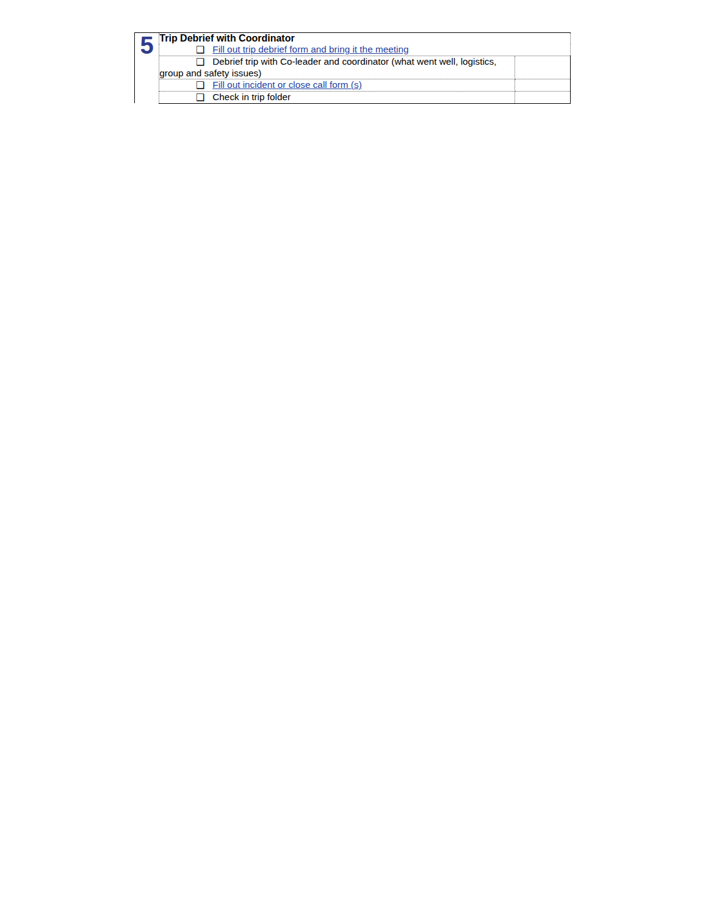| 5 | Trip Debrief with Coordinator |
| ❑ Fill out trip debrief form and bring it the meeting |
| ❑ Debrief trip with Co-leader and coordinator (what went well, logistics, group and safety issues) | |
| ❑ Fill out incident or close call form (s) | |
| ❑ Check in trip folder | |